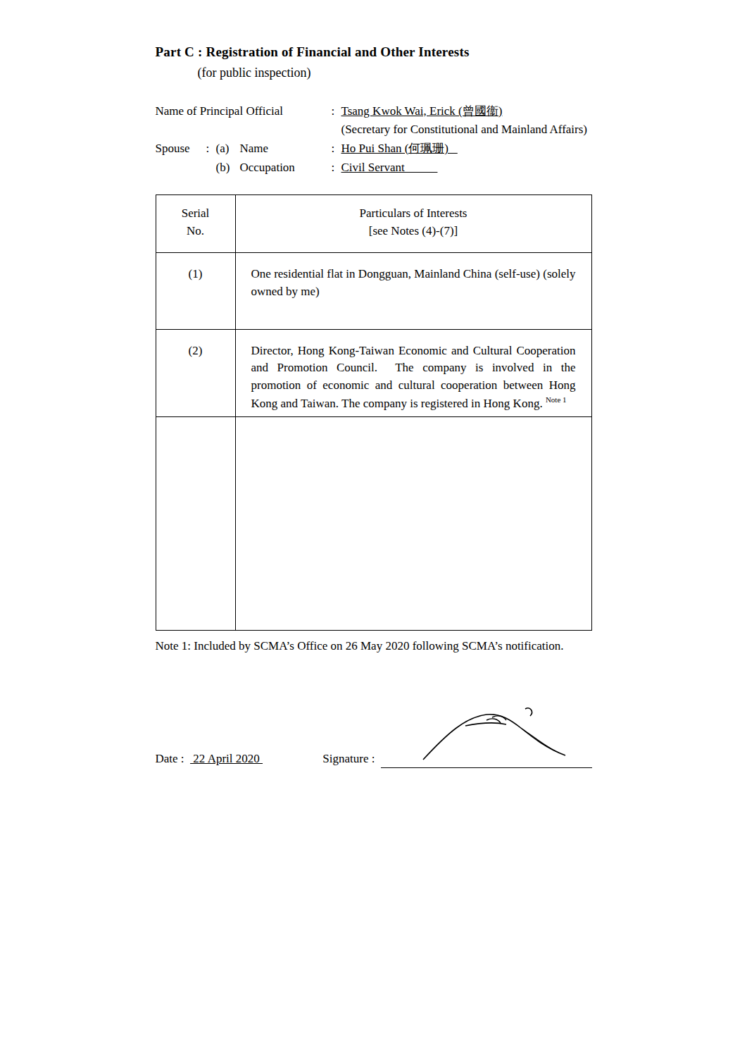Part C : Registration of Financial and Other Interests
(for public inspection)
Name of Principal Official
:
Tsang Kwok Wai, Erick (曾國衞)
(Secretary for Constitutional and Mainland Affairs)
Spouse:(a) Name
:
Ho Pui Shan (何珮珊)
(b) Occupation
:
Civil Servant
| Serial No. | Particulars of Interests [see Notes (4)-(7)] |
| --- | --- |
| (1) | One residential flat in Dongguan, Mainland China (self-use) (solely owned by me) |
| (2) | Director, Hong Kong-Taiwan Economic and Cultural Cooperation and Promotion Council. The company is involved in the promotion of economic and cultural cooperation between Hong Kong and Taiwan. The company is registered in Hong Kong. Note 1 |
Note 1: Included by SCMA’s Office on 26 May 2020 following SCMA’s notification.
Date : 22 April 2020
Signature :